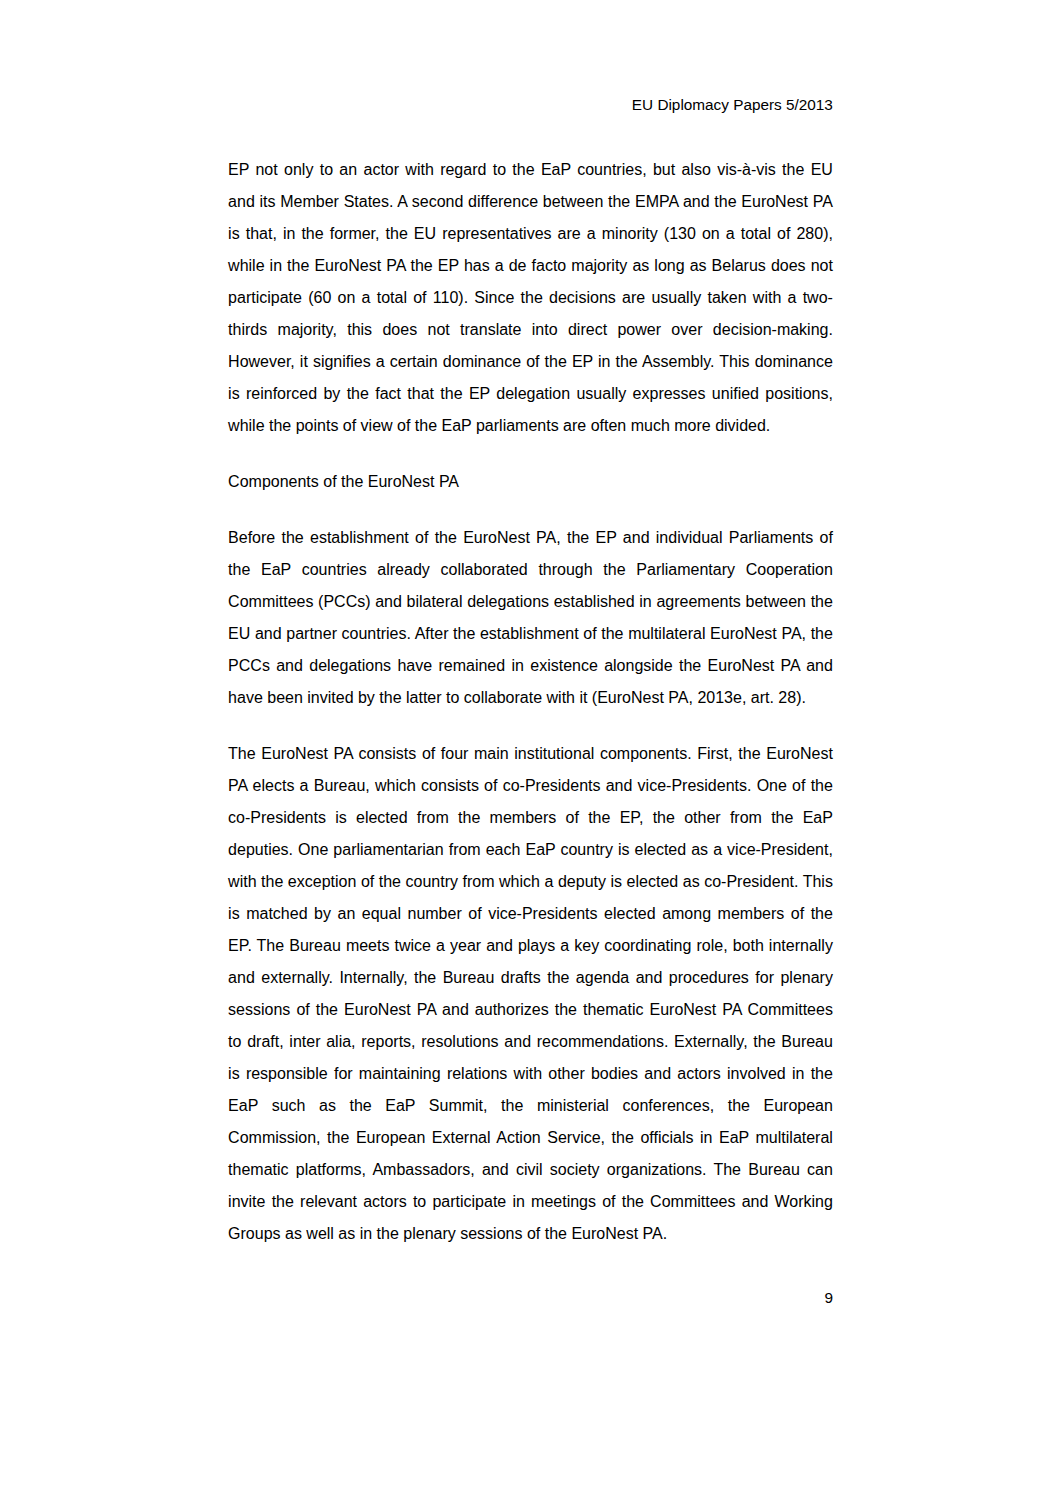EU Diplomacy Papers 5/2013
EP not only to an actor with regard to the EaP countries, but also vis-à-vis the EU and its Member States. A second difference between the EMPA and the EuroNest PA is that, in the former, the EU representatives are a minority (130 on a total of 280), while in the EuroNest PA the EP has a de facto majority as long as Belarus does not participate (60 on a total of 110). Since the decisions are usually taken with a two-thirds majority, this does not translate into direct power over decision-making. However, it signifies a certain dominance of the EP in the Assembly. This dominance is reinforced by the fact that the EP delegation usually expresses unified positions, while the points of view of the EaP parliaments are often much more divided.
Components of the EuroNest PA
Before the establishment of the EuroNest PA, the EP and individual Parliaments of the EaP countries already collaborated through the Parliamentary Cooperation Committees (PCCs) and bilateral delegations established in agreements between the EU and partner countries. After the establishment of the multilateral EuroNest PA, the PCCs and delegations have remained in existence alongside the EuroNest PA and have been invited by the latter to collaborate with it (EuroNest PA, 2013e, art. 28).
The EuroNest PA consists of four main institutional components. First, the EuroNest PA elects a Bureau, which consists of co-Presidents and vice-Presidents. One of the co-Presidents is elected from the members of the EP, the other from the EaP deputies. One parliamentarian from each EaP country is elected as a vice-President, with the exception of the country from which a deputy is elected as co-President. This is matched by an equal number of vice-Presidents elected among members of the EP. The Bureau meets twice a year and plays a key coordinating role, both internally and externally. Internally, the Bureau drafts the agenda and procedures for plenary sessions of the EuroNest PA and authorizes the thematic EuroNest PA Committees to draft, inter alia, reports, resolutions and recommendations. Externally, the Bureau is responsible for maintaining relations with other bodies and actors involved in the EaP such as the EaP Summit, the ministerial conferences, the European Commission, the European External Action Service, the officials in EaP multilateral thematic platforms, Ambassadors, and civil society organizations. The Bureau can invite the relevant actors to participate in meetings of the Committees and Working Groups as well as in the plenary sessions of the EuroNest PA.
9